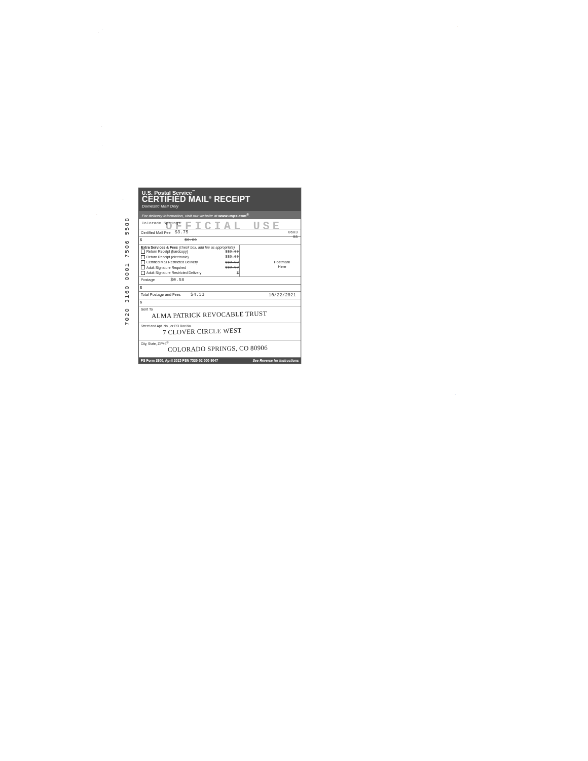·
·
·
·
·
·
·
·
·
7020 3160 0001 7506 5588
U.S. Postal Service™
CERTIFIED MAIL® RECEIPT
Domestic Mail Only
For delivery information, visit our website at www.usps.com®.
OFFICIAL USE
Colorado Springs
Certified Mail Fee $3.75
0603
08
$ $0.00
Extra Services & Fees (check box, add fee as appropriate)
Return Receipt (hardcopy)$$0.00
Return Receipt (electronic)$$0.00
Certified Mail Restricted Delivery$$0.00
Adult Signature Required$$0.00
Adult Signature Restricted Delivery$
Postmark
Here
Postage $0.58
$
Total Postage and Fees $4.33 10/22/2021
$
Sent To ALMA PATRICK REVOCABLE TRUST
Street and Apt. No., or PO Box No. 7 CLOVER CIRCLE WEST
City, State, ZIP+4® COLORADO SPRINGS, CO 80906
PS Form 3800, April 2015 PSN 7530-02-000-9047 See Reverse for Instructions